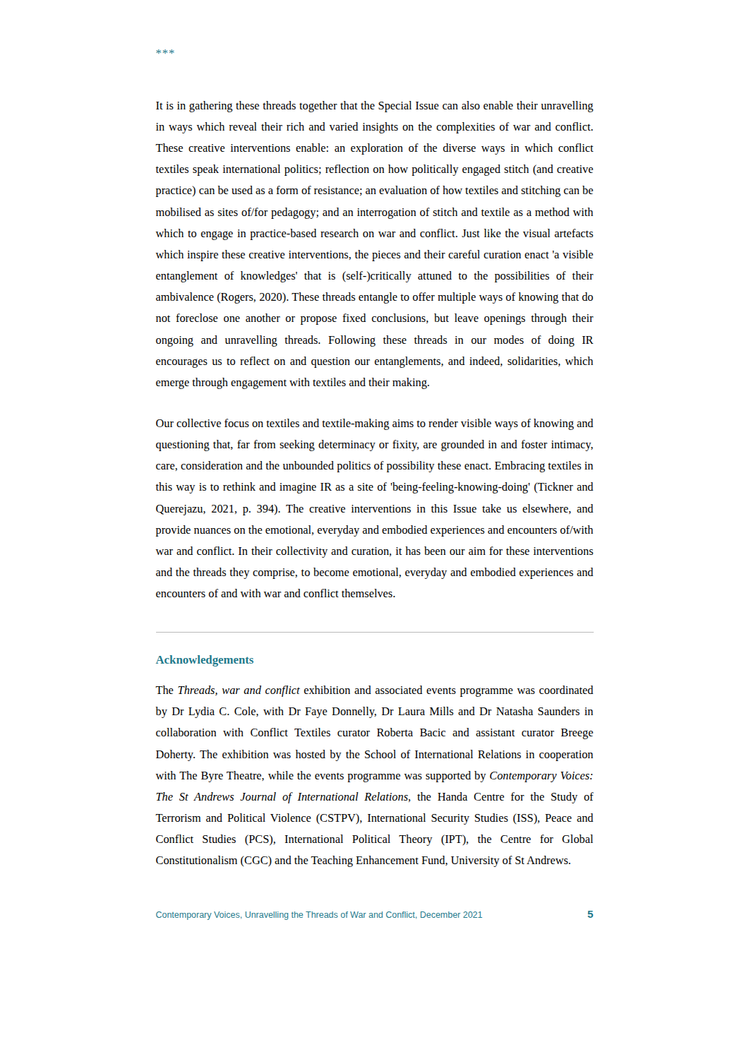***
It is in gathering these threads together that the Special Issue can also enable their unravelling in ways which reveal their rich and varied insights on the complexities of war and conflict. These creative interventions enable: an exploration of the diverse ways in which conflict textiles speak international politics; reflection on how politically engaged stitch (and creative practice) can be used as a form of resistance; an evaluation of how textiles and stitching can be mobilised as sites of/for pedagogy; and an interrogation of stitch and textile as a method with which to engage in practice-based research on war and conflict. Just like the visual artefacts which inspire these creative interventions, the pieces and their careful curation enact 'a visible entanglement of knowledges' that is (self-)critically attuned to the possibilities of their ambivalence (Rogers, 2020). These threads entangle to offer multiple ways of knowing that do not foreclose one another or propose fixed conclusions, but leave openings through their ongoing and unravelling threads. Following these threads in our modes of doing IR encourages us to reflect on and question our entanglements, and indeed, solidarities, which emerge through engagement with textiles and their making.
Our collective focus on textiles and textile-making aims to render visible ways of knowing and questioning that, far from seeking determinacy or fixity, are grounded in and foster intimacy, care, consideration and the unbounded politics of possibility these enact. Embracing textiles in this way is to rethink and imagine IR as a site of 'being-feeling-knowing-doing' (Tickner and Querejazu, 2021, p. 394). The creative interventions in this Issue take us elsewhere, and provide nuances on the emotional, everyday and embodied experiences and encounters of/with war and conflict. In their collectivity and curation, it has been our aim for these interventions and the threads they comprise, to become emotional, everyday and embodied experiences and encounters of and with war and conflict themselves.
Acknowledgements
The Threads, war and conflict exhibition and associated events programme was coordinated by Dr Lydia C. Cole, with Dr Faye Donnelly, Dr Laura Mills and Dr Natasha Saunders in collaboration with Conflict Textiles curator Roberta Bacic and assistant curator Breege Doherty. The exhibition was hosted by the School of International Relations in cooperation with The Byre Theatre, while the events programme was supported by Contemporary Voices: The St Andrews Journal of International Relations, the Handa Centre for the Study of Terrorism and Political Violence (CSTPV), International Security Studies (ISS), Peace and Conflict Studies (PCS), International Political Theory (IPT), the Centre for Global Constitutionalism (CGC) and the Teaching Enhancement Fund, University of St Andrews.
Contemporary Voices, Unravelling the Threads of War and Conflict, December 2021 5